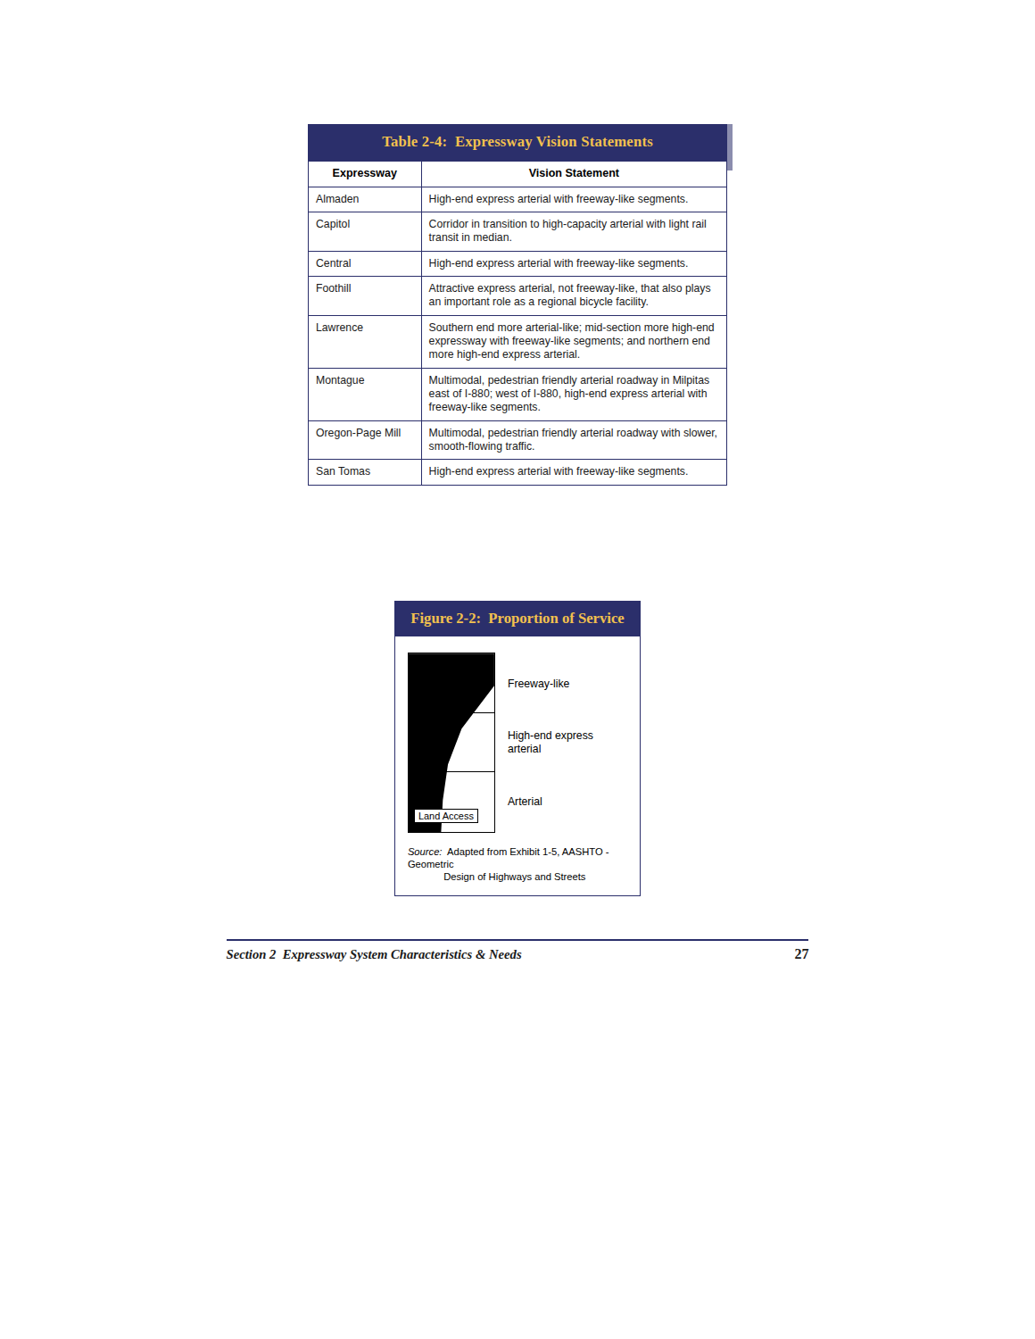Table 2-4: Expressway Vision Statements
| Expressway | Vision Statement |
| --- | --- |
| Almaden | High-end express arterial with freeway-like segments. |
| Capitol | Corridor in transition to high-capacity arterial with light rail transit in median. |
| Central | High-end express arterial with freeway-like segments. |
| Foothill | Attractive express arterial, not freeway-like, that also plays an important role as a regional bicycle facility. |
| Lawrence | Southern end more arterial-like; mid-section more high-end expressway with freeway-like segments; and northern end more high-end express arterial. |
| Montague | Multimodal, pedestrian friendly arterial roadway in Milpitas east of I-880; west of I-880, high-end express arterial with freeway-like segments. |
| Oregon-Page Mill | Multimodal, pedestrian friendly arterial roadway with slower, smooth-flowing traffic. |
| San Tomas | High-end express arterial with freeway-like segments. |
Figure 2-2: Proportion of Service
Traffic
Mobility
Land Access
Freeway-like
High-end express arterial
Arterial
Source: Adapted from Exhibit 1-5, AASHTO - Geometric Design of Highways and Streets
Section 2 Expressway System Characteristics & Needs
27